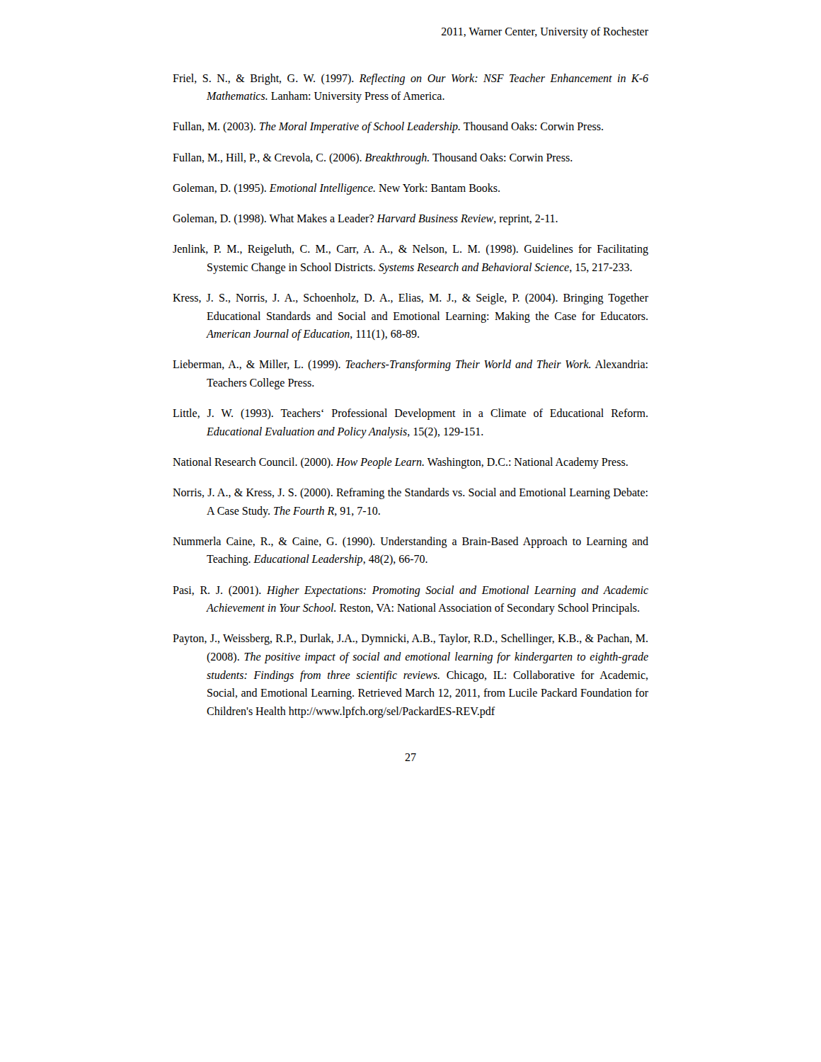2011, Warner Center, University of Rochester
Friel, S. N., & Bright, G. W. (1997). Reflecting on Our Work: NSF Teacher Enhancement in K-6 Mathematics. Lanham: University Press of America.
Fullan, M. (2003). The Moral Imperative of School Leadership. Thousand Oaks: Corwin Press.
Fullan, M., Hill, P., & Crevola, C. (2006). Breakthrough. Thousand Oaks: Corwin Press.
Goleman, D. (1995). Emotional Intelligence. New York: Bantam Books.
Goleman, D. (1998). What Makes a Leader? Harvard Business Review, reprint, 2-11.
Jenlink, P. M., Reigeluth, C. M., Carr, A. A., & Nelson, L. M. (1998). Guidelines for Facilitating Systemic Change in School Districts. Systems Research and Behavioral Science, 15, 217-233.
Kress, J. S., Norris, J. A., Schoenholz, D. A., Elias, M. J., & Seigle, P. (2004). Bringing Together Educational Standards and Social and Emotional Learning: Making the Case for Educators. American Journal of Education, 111(1), 68-89.
Lieberman, A., & Miller, L. (1999). Teachers-Transforming Their World and Their Work. Alexandria: Teachers College Press.
Little, J. W. (1993). Teachers‘ Professional Development in a Climate of Educational Reform. Educational Evaluation and Policy Analysis, 15(2), 129-151.
National Research Council. (2000). How People Learn. Washington, D.C.: National Academy Press.
Norris, J. A., & Kress, J. S. (2000). Reframing the Standards vs. Social and Emotional Learning Debate: A Case Study. The Fourth R, 91, 7-10.
Nummerla Caine, R., & Caine, G. (1990). Understanding a Brain-Based Approach to Learning and Teaching. Educational Leadership, 48(2), 66-70.
Pasi, R. J. (2001). Higher Expectations: Promoting Social and Emotional Learning and Academic Achievement in Your School. Reston, VA: National Association of Secondary School Principals.
Payton, J., Weissberg, R.P., Durlak, J.A., Dymnicki, A.B., Taylor, R.D., Schellinger, K.B., & Pachan, M. (2008). The positive impact of social and emotional learning for kindergarten to eighth-grade students: Findings from three scientific reviews. Chicago, IL: Collaborative for Academic, Social, and Emotional Learning. Retrieved March 12, 2011, from Lucile Packard Foundation for Children's Health http://www.lpfch.org/sel/PackardES-REV.pdf
27